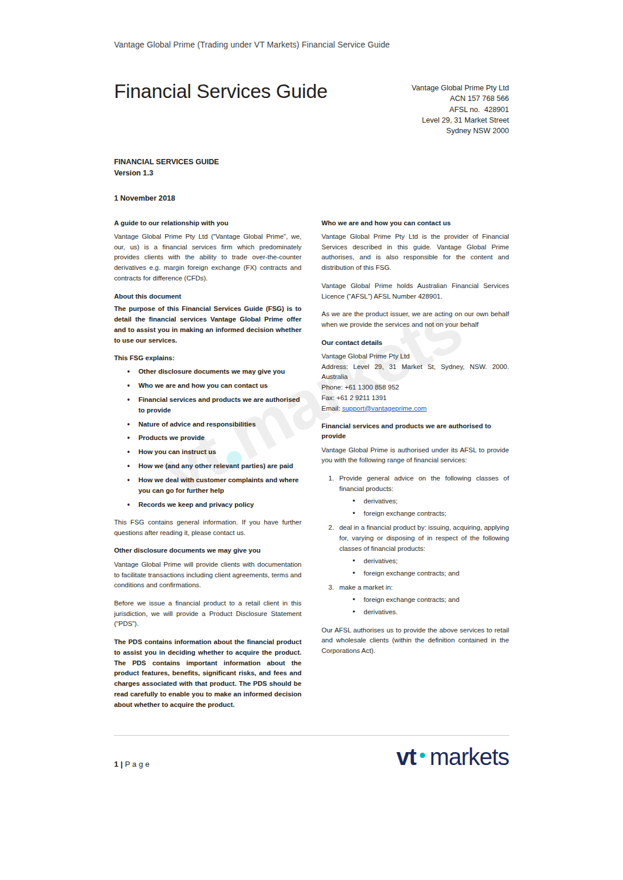Vantage Global Prime (Trading under VT Markets) Financial Service Guide
Financial Services Guide
Vantage Global Prime Pty Ltd
ACN 157 768 566
AFSL no. 428901
Level 29, 31 Market Street
Sydney NSW 2000
FINANCIAL SERVICES GUIDE
Version 1.3
1 November 2018
vt markets
A guide to our relationship with you
Vantage Global Prime Pty Ltd (“Vantage Global Prime”, we, our, us) is a financial services firm which predominately provides clients with the ability to trade over-the-counter derivatives e.g. margin foreign exchange (FX) contracts and contracts for difference (CFDs).
About this document
The purpose of this Financial Services Guide (FSG) is to detail the financial services Vantage Global Prime offer and to assist you in making an informed decision whether to use our services.
This FSG explains:
Other disclosure documents we may give you
Who we are and how you can contact us
Financial services and products we are authorised to provide
Nature of advice and responsibilities
Products we provide
How you can instruct us
How we (and any other relevant parties) are paid
How we deal with customer complaints and where you can go for further help
Records we keep and privacy policy
This FSG contains general information. If you have further questions after reading it, please contact us.
Other disclosure documents we may give you
Vantage Global Prime will provide clients with documentation to facilitate transactions including client agreements, terms and conditions and confirmations.
Before we issue a financial product to a retail client in this jurisdiction, we will provide a Product Disclosure Statement (“PDS”).
The PDS contains information about the financial product to assist you in deciding whether to acquire the product. The PDS contains important information about the product features, benefits, significant risks, and fees and charges associated with that product. The PDS should be read carefully to enable you to make an informed decision about whether to acquire the product.
Who we are and how you can contact us
Vantage Global Prime Pty Ltd is the provider of Financial Services described in this guide. Vantage Global Prime authorises, and is also responsible for the content and distribution of this FSG.
Vantage Global Prime holds Australian Financial Services Licence (“AFSL”) AFSL Number 428901.
As we are the product issuer, we are acting on our own behalf when we provide the services and not on your behalf
Our contact details
Vantage Global Prime Pty Ltd
Address: Level 29, 31 Market St, Sydney, NSW. 2000. Australia
Phone: +61 1300 858 952
Fax: +61 2 9211 1391
Email: support@vantageprime.com
Financial services and products we are authorised to provide
Vantage Global Prime is authorised under its AFSL to provide you with the following range of financial services:
Provide general advice on the following classes of financial products:
derivatives;
foreign exchange contracts;
deal in a financial product by: issuing, acquiring, applying for, varying or disposing of in respect of the following classes of financial products:
derivatives;
foreign exchange contracts; and
make a market in:
foreign exchange contracts; and
derivatives.
Our AFSL authorises us to provide the above services to retail and wholesale clients (within the definition contained in the Corporations Act).
1 | P a g e
vt markets